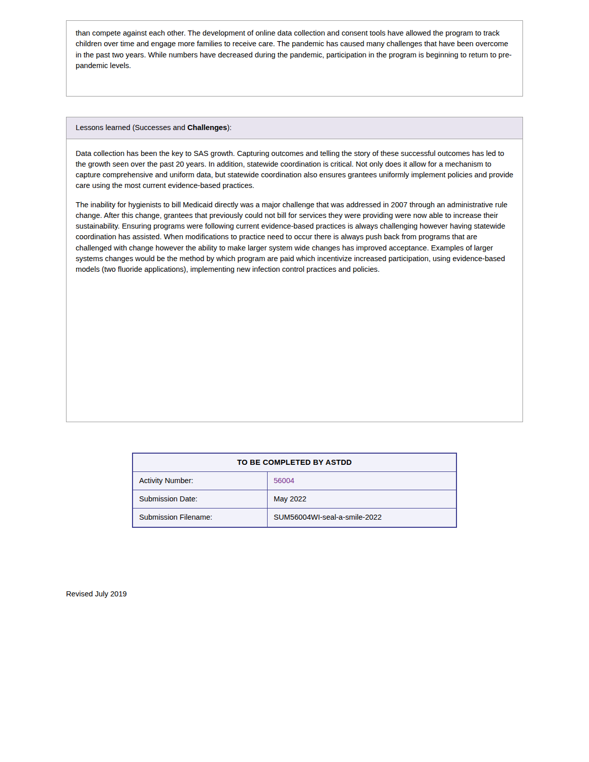than compete against each other. The development of online data collection and consent tools have allowed the program to track children over time and engage more families to receive care. The pandemic has caused many challenges that have been overcome in the past two years. While numbers have decreased during the pandemic, participation in the program is beginning to return to pre-pandemic levels.
Lessons learned (Successes and Challenges):
Data collection has been the key to SAS growth. Capturing outcomes and telling the story of these successful outcomes has led to the growth seen over the past 20 years. In addition, statewide coordination is critical. Not only does it allow for a mechanism to capture comprehensive and uniform data, but statewide coordination also ensures grantees uniformly implement policies and provide care using the most current evidence-based practices.
The inability for hygienists to bill Medicaid directly was a major challenge that was addressed in 2007 through an administrative rule change. After this change, grantees that previously could not bill for services they were providing were now able to increase their sustainability. Ensuring programs were following current evidence-based practices is always challenging however having statewide coordination has assisted. When modifications to practice need to occur there is always push back from programs that are challenged with change however the ability to make larger system wide changes has improved acceptance. Examples of larger systems changes would be the method by which program are paid which incentivize increased participation, using evidence-based models (two fluoride applications), implementing new infection control practices and policies.
| TO BE COMPLETED BY ASTDD |
| --- |
| Activity Number: | 56004 |
| Submission Date: | May 2022 |
| Submission Filename: | SUM56004WI-seal-a-smile-2022 |
Revised July 2019